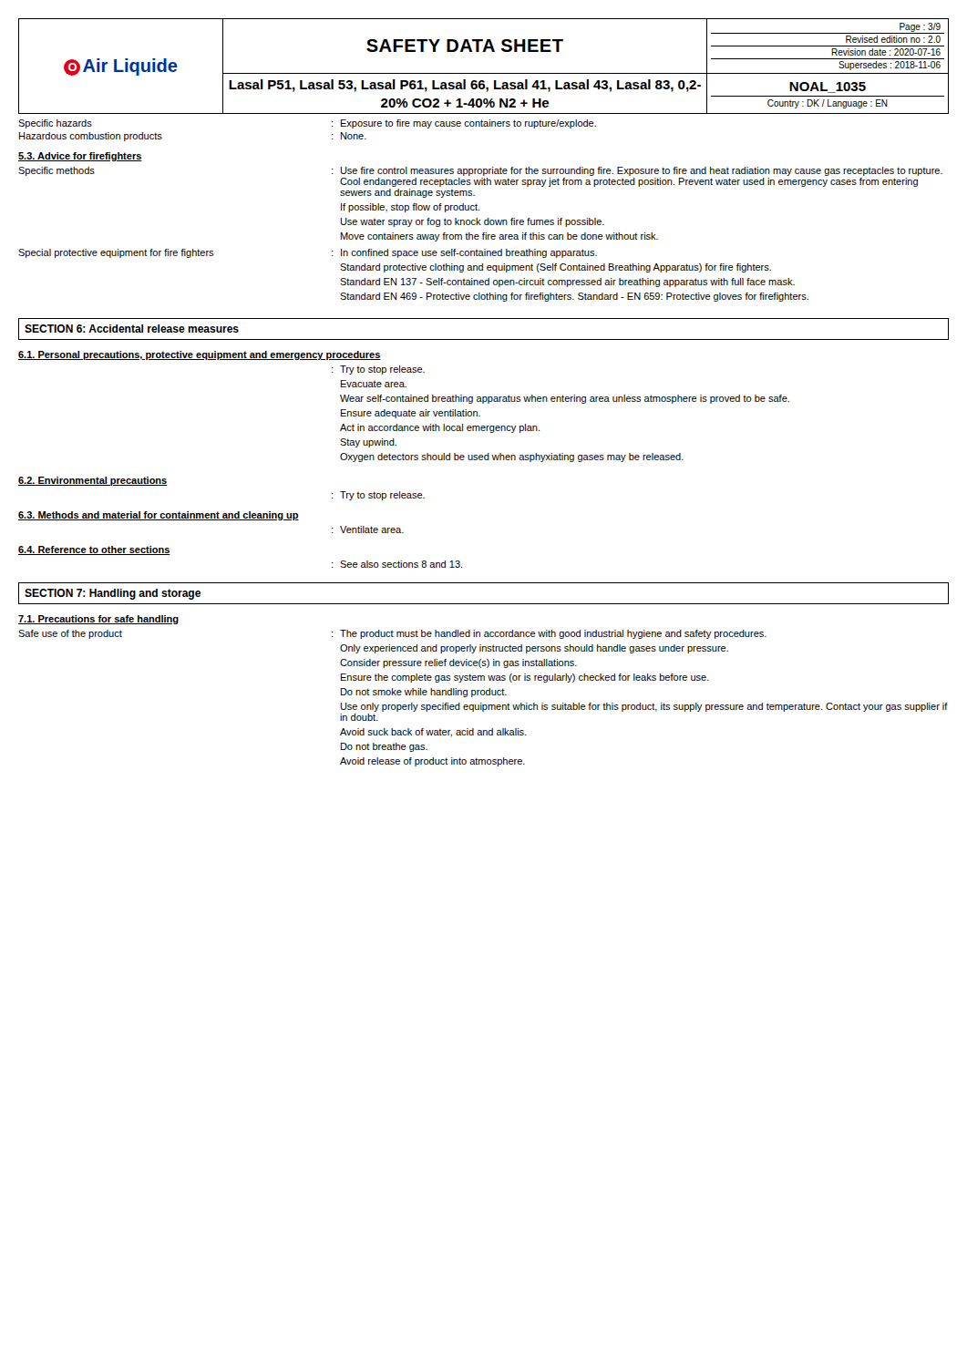| O Air Liquide | SAFETY DATA SHEET | Page : 3/9 Revised edition no : 2.0 Revision date : 2020-07-16 Supersedes : 2018-11-06 |
| Lasal P51, Lasal 53, Lasal P61, Lasal 66, Lasal 41, Lasal 43, Lasal 83, 0,2-20% CO2 + 1-40% N2 + He | NOAL_1035 Country : DK / Language : EN |
Specific hazards
:
Exposure to fire may cause containers to rupture/explode.
Hazardous combustion products
:
None.
5.3. Advice for firefighters
Specific methods
:
Use fire control measures appropriate for the surrounding fire. Exposure to fire and heat radiation may cause gas receptacles to rupture. Cool endangered receptacles with water spray jet from a protected position. Prevent water used in emergency cases from entering sewers and drainage systems.
If possible, stop flow of product.
Use water spray or fog to knock down fire fumes if possible.
Move containers away from the fire area if this can be done without risk.
Special protective equipment for fire fighters
:
In confined space use self-contained breathing apparatus.
Standard protective clothing and equipment (Self Contained Breathing Apparatus) for fire fighters.
Standard EN 137 - Self-contained open-circuit compressed air breathing apparatus with full face mask.
Standard EN 469 - Protective clothing for firefighters. Standard - EN 659: Protective gloves for firefighters.
SECTION 6: Accidental release measures
6.1. Personal precautions, protective equipment and emergency procedures
:
Try to stop release.
Evacuate area.
Wear self-contained breathing apparatus when entering area unless atmosphere is proved to be safe.
Ensure adequate air ventilation.
Act in accordance with local emergency plan.
Stay upwind.
Oxygen detectors should be used when asphyxiating gases may be released.
6.2. Environmental precautions
:
Try to stop release.
6.3. Methods and material for containment and cleaning up
:
Ventilate area.
6.4. Reference to other sections
:
See also sections 8 and 13.
SECTION 7: Handling and storage
7.1. Precautions for safe handling
Safe use of the product
:
The product must be handled in accordance with good industrial hygiene and safety procedures.
Only experienced and properly instructed persons should handle gases under pressure.
Consider pressure relief device(s) in gas installations.
Ensure the complete gas system was (or is regularly) checked for leaks before use.
Do not smoke while handling product.
Use only properly specified equipment which is suitable for this product, its supply pressure and temperature. Contact your gas supplier if in doubt.
Avoid suck back of water, acid and alkalis.
Do not breathe gas.
Avoid release of product into atmosphere.